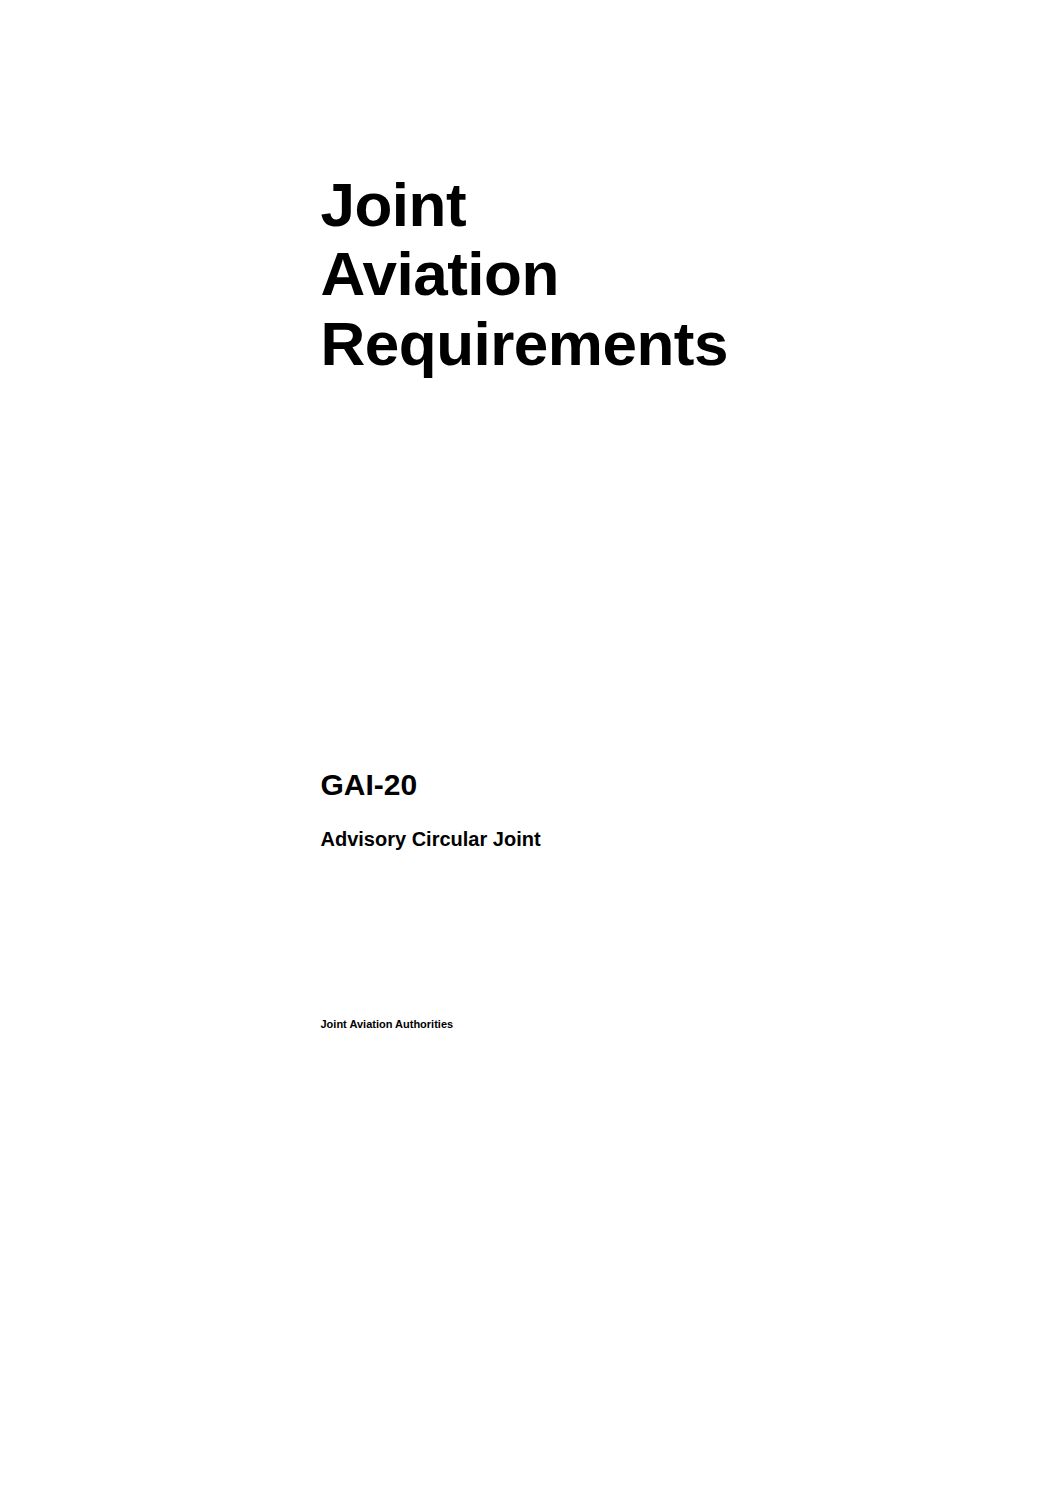Joint
Aviation
Requirements
GAI-20
Advisory Circular Joint
Joint Aviation Authorities